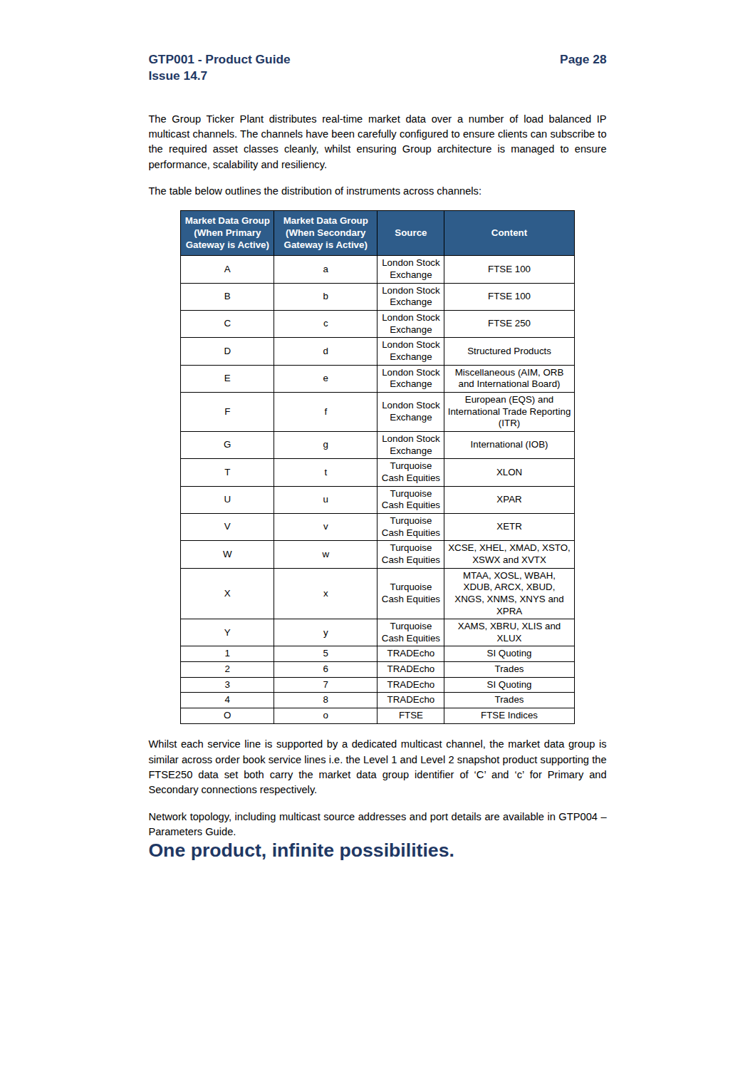GTP001 - Product Guide
Issue 14.7
Page 28
The Group Ticker Plant distributes real-time market data over a number of load balanced IP multicast channels. The channels have been carefully configured to ensure clients can subscribe to the required asset classes cleanly, whilst ensuring Group architecture is managed to ensure performance, scalability and resiliency.
The table below outlines the distribution of instruments across channels:
| Market Data Group (When Primary Gateway is Active) | Market Data Group (When Secondary Gateway is Active) | Source | Content |
| --- | --- | --- | --- |
| A | a | London Stock Exchange | FTSE 100 |
| B | b | London Stock Exchange | FTSE 100 |
| C | c | London Stock Exchange | FTSE 250 |
| D | d | London Stock Exchange | Structured Products |
| E | e | London Stock Exchange | Miscellaneous (AIM, ORB and International Board) |
| F | f | London Stock Exchange | European (EQS) and International Trade Reporting (ITR) |
| G | g | London Stock Exchange | International (IOB) |
| T | t | Turquoise Cash Equities | XLON |
| U | u | Turquoise Cash Equities | XPAR |
| V | v | Turquoise Cash Equities | XETR |
| W | w | Turquoise Cash Equities | XCSE, XHEL, XMAD, XSTO, XSWX and XVTX |
| X | x | Turquoise Cash Equities | MTAA, XOSL, WBAH, XDUB, ARCX, XBUD, XNGS, XNMS, XNYS and XPRA |
| Y | y | Turquoise Cash Equities | XAMS, XBRU, XLIS and XLUX |
| 1 | 5 | TRADEcho | SI Quoting |
| 2 | 6 | TRADEcho | Trades |
| 3 | 7 | TRADEcho | SI Quoting |
| 4 | 8 | TRADEcho | Trades |
| O | o | FTSE | FTSE Indices |
Whilst each service line is supported by a dedicated multicast channel, the market data group is similar across order book service lines i.e. the Level 1 and Level 2 snapshot product supporting the FTSE250 data set both carry the market data group identifier of ‘C’ and ‘c’ for Primary and Secondary connections respectively.
Network topology, including multicast source addresses and port details are available in GTP004 – Parameters Guide.
One product, infinite possibilities.